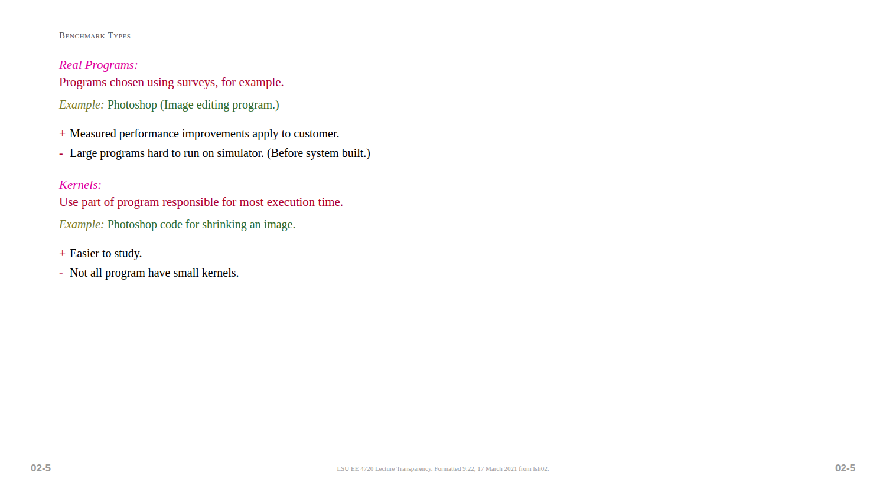Benchmark Types
Real Programs:
Programs chosen using surveys, for example.
Example: Photoshop (Image editing program.)
+Measured performance improvements apply to customer.
-Large programs hard to run on simulator. (Before system built.)
Kernels:
Use part of program responsible for most execution time.
Example: Photoshop code for shrinking an image.
+Easier to study.
-Not all program have small kernels.
02-5
LSU EE 4720 Lecture Transparency. Formatted 9:22, 17 March 2021 from lsli02.
02-5